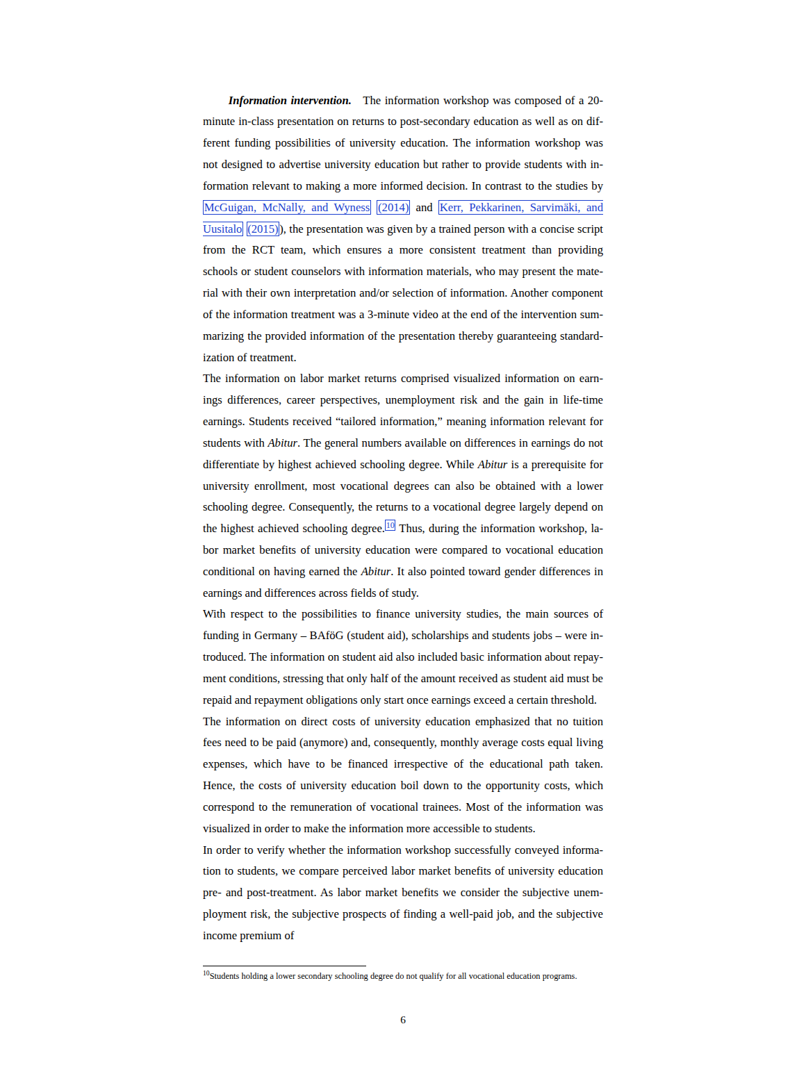Information intervention. The information workshop was composed of a 20-minute in-class presentation on returns to post-secondary education as well as on different funding possibilities of university education. The information workshop was not designed to advertise university education but rather to provide students with information relevant to making a more informed decision. In contrast to the studies by McGuigan, McNally, and Wyness (2014) and Kerr, Pekkarinen, Sarvimäki, and Uusitalo (2015)), the presentation was given by a trained person with a concise script from the RCT team, which ensures a more consistent treatment than providing schools or student counselors with information materials, who may present the material with their own interpretation and/or selection of information. Another component of the information treatment was a 3-minute video at the end of the intervention summarizing the provided information of the presentation thereby guaranteeing standardization of treatment.
The information on labor market returns comprised visualized information on earnings differences, career perspectives, unemployment risk and the gain in life-time earnings. Students received “tailored information,” meaning information relevant for students with Abitur. The general numbers available on differences in earnings do not differentiate by highest achieved schooling degree. While Abitur is a prerequisite for university enrollment, most vocational degrees can also be obtained with a lower schooling degree. Consequently, the returns to a vocational degree largely depend on the highest achieved schooling degree.10 Thus, during the information workshop, labor market benefits of university education were compared to vocational education conditional on having earned the Abitur. It also pointed toward gender differences in earnings and differences across fields of study.
With respect to the possibilities to finance university studies, the main sources of funding in Germany – BAföG (student aid), scholarships and students jobs – were introduced. The information on student aid also included basic information about repayment conditions, stressing that only half of the amount received as student aid must be repaid and repayment obligations only start once earnings exceed a certain threshold.
The information on direct costs of university education emphasized that no tuition fees need to be paid (anymore) and, consequently, monthly average costs equal living expenses, which have to be financed irrespective of the educational path taken. Hence, the costs of university education boil down to the opportunity costs, which correspond to the remuneration of vocational trainees. Most of the information was visualized in order to make the information more accessible to students.
In order to verify whether the information workshop successfully conveyed information to students, we compare perceived labor market benefits of university education pre- and post-treatment. As labor market benefits we consider the subjective unemployment risk, the subjective prospects of finding a well-paid job, and the subjective income premium of
10Students holding a lower secondary schooling degree do not qualify for all vocational education programs.
6